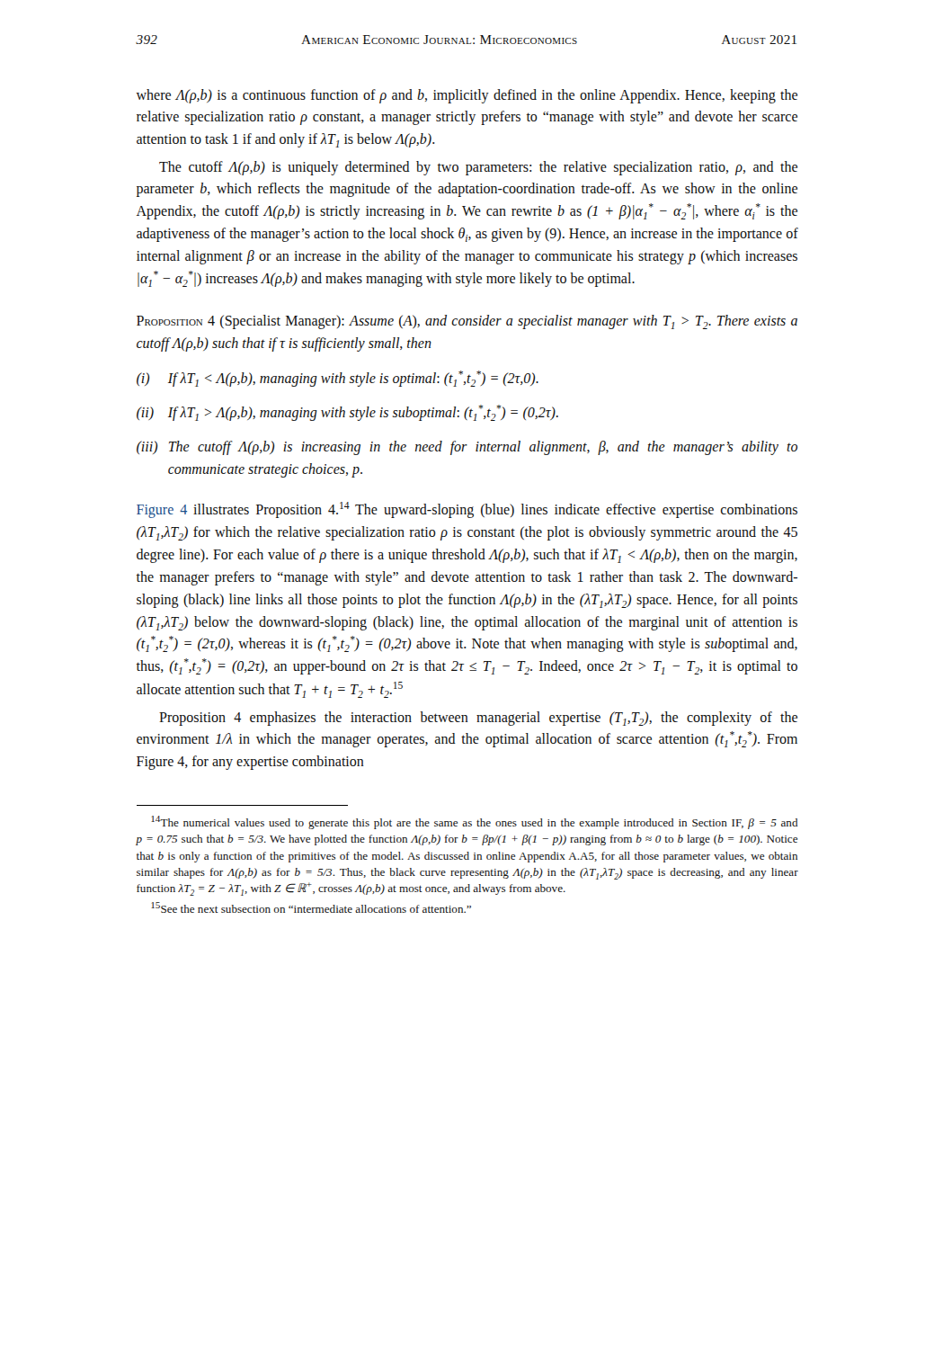392 American Economic Journal: Microeconomics August 2021
where Λ(ρ,b) is a continuous function of ρ and b, implicitly defined in the online Appendix. Hence, keeping the relative specialization ratio ρ constant, a manager strictly prefers to “manage with style” and devote her scarce attention to task 1 if and only if λT1 is below Λ(ρ,b).
The cutoff Λ(ρ,b) is uniquely determined by two parameters: the relative specialization ratio, ρ, and the parameter b, which reflects the magnitude of the adaptation-coordination trade-off. As we show in the online Appendix, the cutoff Λ(ρ,b) is strictly increasing in b. We can rewrite b as (1 + β)|α1* − α2*|, where αi* is the adaptiveness of the manager’s action to the local shock θi, as given by (9). Hence, an increase in the importance of internal alignment β or an increase in the ability of the manager to communicate his strategy p (which increases |α1* − α2*|) increases Λ(ρ,b) and makes managing with style more likely to be optimal.
Proposition 4 (Specialist Manager): Assume (A), and consider a specialist manager with T1 > T2. There exists a cutoff Λ(ρ,b) such that if τ is sufficiently small, then
(i) If λT1 < Λ(ρ,b), managing with style is optimal: (t1*,t2*) = (2τ,0).
(ii) If λT1 > Λ(ρ,b), managing with style is suboptimal: (t1*,t2*) = (0,2τ).
(iii) The cutoff Λ(ρ,b) is increasing in the need for internal alignment, β, and the manager’s ability to communicate strategic choices, p.
Figure 4 illustrates Proposition 4.14 The upward-sloping (blue) lines indicate effective expertise combinations (λT1,λT2) for which the relative specialization ratio ρ is constant (the plot is obviously symmetric around the 45 degree line). For each value of ρ there is a unique threshold Λ(ρ,b), such that if λT1 < Λ(ρ,b), then on the margin, the manager prefers to “manage with style” and devote attention to task 1 rather than task 2. The downward-sloping (black) line links all those points to plot the function Λ(ρ,b) in the (λT1,λT2) space. Hence, for all points (λT1,λT2) below the downward-sloping (black) line, the optimal allocation of the marginal unit of attention is (t1*,t2*) = (2τ,0), whereas it is (t1*,t2*) = (0,2τ) above it. Note that when managing with style is suboptimal and, thus, (t1*,t2*) = (0,2τ), an upper-bound on 2τ is that 2τ ≤ T1 − T2. Indeed, once 2τ > T1 − T2, it is optimal to allocate attention such that T1 + t1 = T2 + t2.15
Proposition 4 emphasizes the interaction between managerial expertise (T1,T2), the complexity of the environment 1/λ in which the manager operates, and the optimal allocation of scarce attention (t1*,t2*). From Figure 4, for any expertise combination
14The numerical values used to generate this plot are the same as the ones used in the example introduced in Section IF, β = 5 and p = 0.75 such that b = 5/3. We have plotted the function Λ(ρ,b) for b = βp/(1 + β(1 − p)) ranging from b ≈ 0 to b large (b = 100). Notice that b is only a function of the primitives of the model. As discussed in online Appendix A.A5, for all those parameter values, we obtain similar shapes for Λ(ρ,b) as for b = 5/3. Thus, the black curve representing Λ(ρ,b) in the (λT1,λT2) space is decreasing, and any linear function λT2 = Z − λT1, with Z ∈ ℝ+, crosses Λ(ρ,b) at most once, and always from above.
15See the next subsection on “intermediate allocations of attention.”